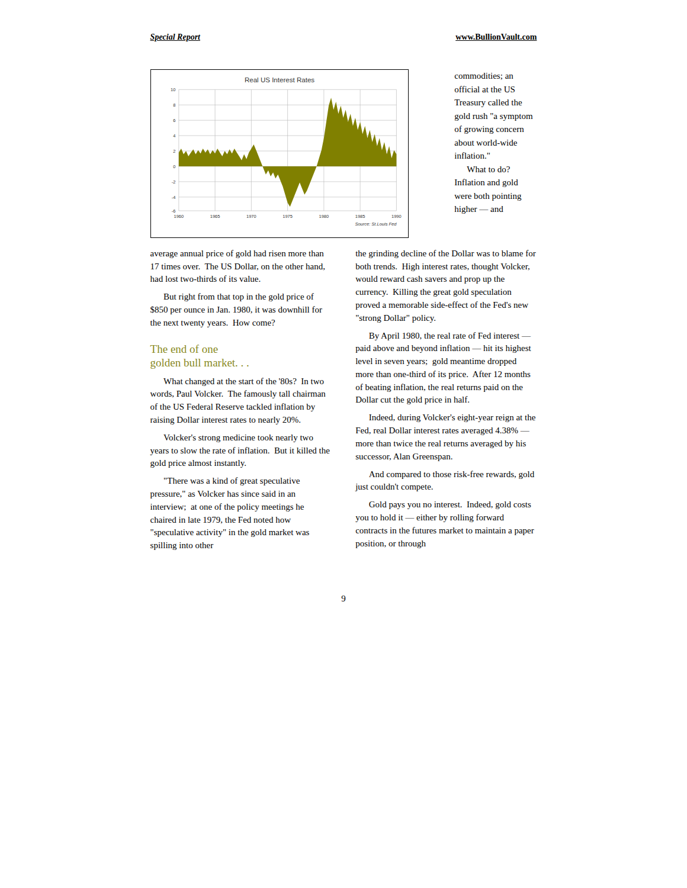Special Report www.BullionVault.com
commodities; an official at the US Treasury called the gold rush "a symptom of growing concern about world-wide inflation."
What to do? Inflation and gold were both pointing higher — and
average annual price of gold had risen more than 17 times over. The US Dollar, on the other hand, had lost two-thirds of its value.
But right from that top in the gold price of $850 per ounce in Jan. 1980, it was downhill for the next twenty years. How come?
The end of one
golden bull market. . .
What changed at the start of the '80s? In two words, Paul Volcker. The famously tall chairman of the US Federal Reserve tackled inflation by raising Dollar interest rates to nearly 20%.
Volcker's strong medicine took nearly two years to slow the rate of inflation. But it killed the gold price almost instantly.
"There was a kind of great speculative pressure," as Volcker has since said in an interview; at one of the policy meetings he chaired in late 1979, the Fed noted how "speculative activity" in the gold market was spilling into other
the grinding decline of the Dollar was to blame for both trends. High interest rates, thought Volcker, would reward cash savers and prop up the currency. Killing the great gold speculation proved a memorable side-effect of the Fed's new "strong Dollar" policy.
By April 1980, the real rate of Fed interest — paid above and beyond inflation — hit its highest level in seven years; gold meantime dropped more than one-third of its price. After 12 months of beating inflation, the real returns paid on the Dollar cut the gold price in half.
Indeed, during Volcker's eight-year reign at the Fed, real Dollar interest rates averaged 4.38% — more than twice the real returns averaged by his successor, Alan Greenspan.
And compared to those risk-free rewards, gold just couldn't compete.
Gold pays you no interest. Indeed, gold costs you to hold it — either by rolling forward contracts in the futures market to maintain a paper position, or through
9